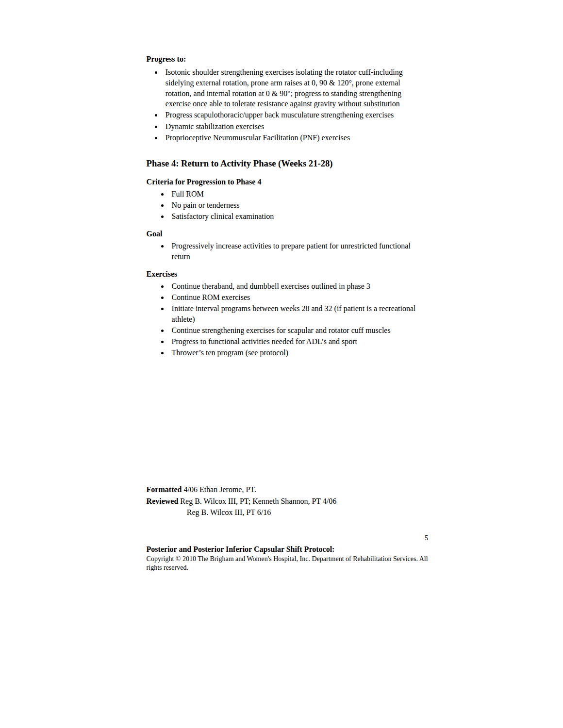Progress to:
Isotonic shoulder strengthening exercises isolating the rotator cuff-including sidelying external rotation, prone arm raises at 0, 90 & 120°, prone external rotation, and internal rotation at 0 & 90°; progress to standing strengthening exercise once able to tolerate resistance against gravity without substitution
Progress scapulothoracic/upper back musculature strengthening exercises
Dynamic stabilization exercises
Proprioceptive Neuromuscular Facilitation (PNF) exercises
Phase 4: Return to Activity Phase (Weeks 21-28)
Criteria for Progression to Phase 4
Full ROM
No pain or tenderness
Satisfactory clinical examination
Goal
Progressively increase activities to prepare patient for unrestricted functional return
Exercises
Continue theraband, and dumbbell exercises outlined in phase 3
Continue ROM exercises
Initiate interval programs between weeks 28 and 32 (if patient is a recreational athlete)
Continue strengthening exercises for scapular and rotator cuff muscles
Progress to functional activities needed for ADL’s and sport
Thrower’s ten program (see protocol)
Formatted 4/06 Ethan Jerome, PT.
Reviewed Reg B. Wilcox III, PT; Kenneth Shannon, PT 4/06
Reg B. Wilcox III, PT 6/16
5
Posterior and Posterior Inferior Capsular Shift Protocol:
Copyright © 2010 The Brigham and Women's Hospital, Inc. Department of Rehabilitation Services. All rights reserved.